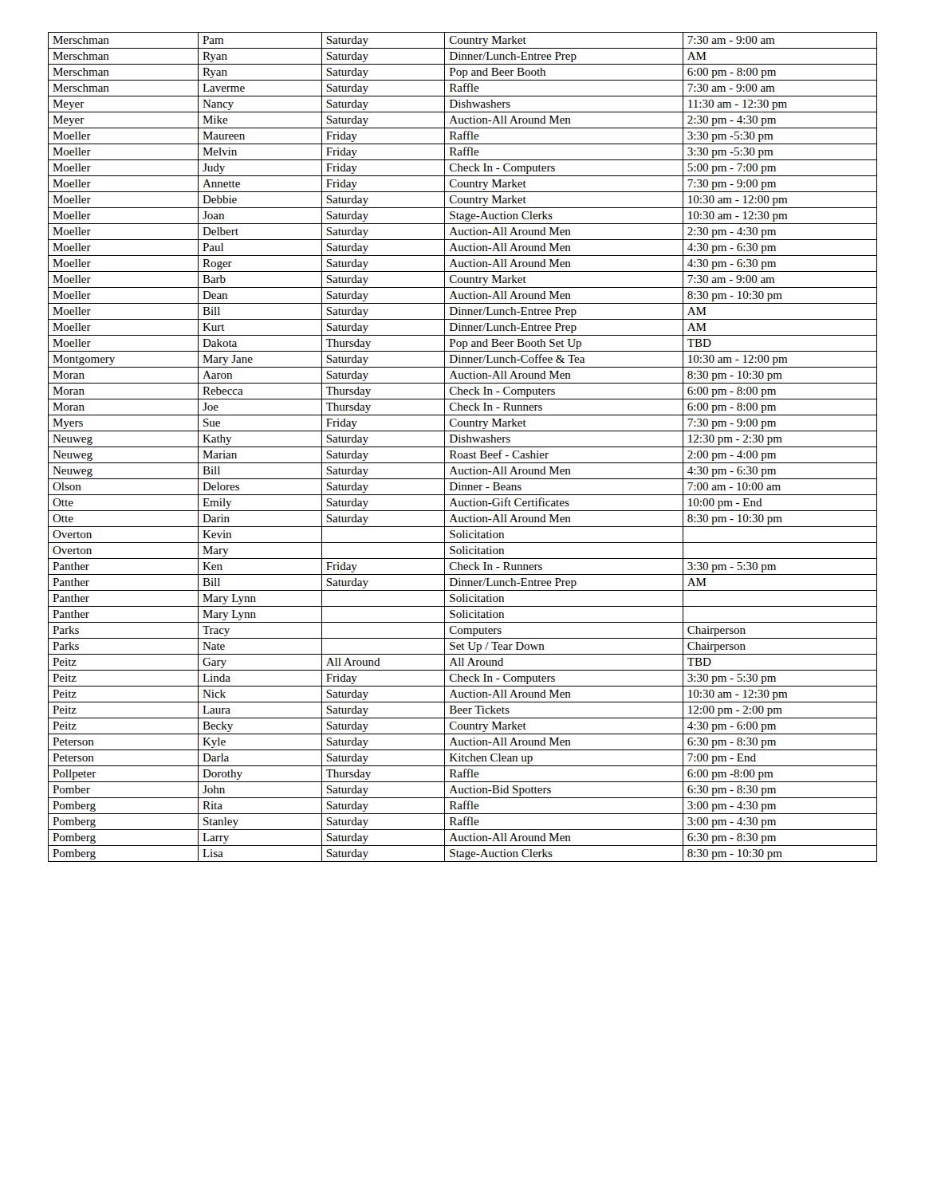| Merschman | Pam | Saturday | Country Market | 7:30 am - 9:00 am |
| Merschman | Ryan | Saturday | Dinner/Lunch-Entree Prep | AM |
| Merschman | Ryan | Saturday | Pop and Beer Booth | 6:00 pm - 8:00 pm |
| Merschman | Laverme | Saturday | Raffle | 7:30 am - 9:00 am |
| Meyer | Nancy | Saturday | Dishwashers | 11:30 am - 12:30 pm |
| Meyer | Mike | Saturday | Auction-All Around Men | 2:30 pm - 4:30 pm |
| Moeller | Maureen | Friday | Raffle | 3:30 pm -5:30 pm |
| Moeller | Melvin | Friday | Raffle | 3:30 pm -5:30 pm |
| Moeller | Judy | Friday | Check In - Computers | 5:00 pm - 7:00 pm |
| Moeller | Annette | Friday | Country Market | 7:30 pm - 9:00 pm |
| Moeller | Debbie | Saturday | Country Market | 10:30 am - 12:00 pm |
| Moeller | Joan | Saturday | Stage-Auction Clerks | 10:30 am - 12:30 pm |
| Moeller | Delbert | Saturday | Auction-All Around Men | 2:30 pm - 4:30 pm |
| Moeller | Paul | Saturday | Auction-All Around Men | 4:30 pm - 6:30 pm |
| Moeller | Roger | Saturday | Auction-All Around Men | 4:30 pm - 6:30 pm |
| Moeller | Barb | Saturday | Country Market | 7:30 am - 9:00 am |
| Moeller | Dean | Saturday | Auction-All Around Men | 8:30 pm - 10:30 pm |
| Moeller | Bill | Saturday | Dinner/Lunch-Entree Prep | AM |
| Moeller | Kurt | Saturday | Dinner/Lunch-Entree Prep | AM |
| Moeller | Dakota | Thursday | Pop and Beer Booth Set Up | TBD |
| Montgomery | Mary Jane | Saturday | Dinner/Lunch-Coffee & Tea | 10:30 am - 12:00 pm |
| Moran | Aaron | Saturday | Auction-All Around Men | 8:30 pm - 10:30 pm |
| Moran | Rebecca | Thursday | Check In - Computers | 6:00 pm - 8:00 pm |
| Moran | Joe | Thursday | Check In - Runners | 6:00 pm - 8:00 pm |
| Myers | Sue | Friday | Country Market | 7:30 pm - 9:00 pm |
| Neuweg | Kathy | Saturday | Dishwashers | 12:30 pm - 2:30 pm |
| Neuweg | Marian | Saturday | Roast Beef - Cashier | 2:00 pm - 4:00 pm |
| Neuweg | Bill | Saturday | Auction-All Around Men | 4:30 pm - 6:30 pm |
| Olson | Delores | Saturday | Dinner - Beans | 7:00 am - 10:00 am |
| Otte | Emily | Saturday | Auction-Gift Certificates | 10:00 pm - End |
| Otte | Darin | Saturday | Auction-All Around Men | 8:30 pm - 10:30 pm |
| Overton | Kevin | | Solicitation | |
| Overton | Mary | | Solicitation | |
| Panther | Ken | Friday | Check In - Runners | 3:30 pm - 5:30 pm |
| Panther | Bill | Saturday | Dinner/Lunch-Entree Prep | AM |
| Panther | Mary Lynn | | Solicitation | |
| Panther | Mary Lynn | | Solicitation | |
| Parks | Tracy | | Computers | Chairperson |
| Parks | Nate | | Set Up / Tear Down | Chairperson |
| Peitz | Gary | All Around | All Around | TBD |
| Peitz | Linda | Friday | Check In - Computers | 3:30 pm - 5:30 pm |
| Peitz | Nick | Saturday | Auction-All Around Men | 10:30 am - 12:30 pm |
| Peitz | Laura | Saturday | Beer Tickets | 12:00 pm - 2:00 pm |
| Peitz | Becky | Saturday | Country Market | 4:30 pm - 6:00 pm |
| Peterson | Kyle | Saturday | Auction-All Around Men | 6:30 pm - 8:30 pm |
| Peterson | Darla | Saturday | Kitchen Clean up | 7:00 pm - End |
| Pollpeter | Dorothy | Thursday | Raffle | 6:00 pm -8:00 pm |
| Pomber | John | Saturday | Auction-Bid Spotters | 6:30 pm - 8:30 pm |
| Pomberg | Rita | Saturday | Raffle | 3:00 pm - 4:30 pm |
| Pomberg | Stanley | Saturday | Raffle | 3:00 pm - 4:30 pm |
| Pomberg | Larry | Saturday | Auction-All Around Men | 6:30 pm - 8:30 pm |
| Pomberg | Lisa | Saturday | Stage-Auction Clerks | 8:30 pm - 10:30 pm |